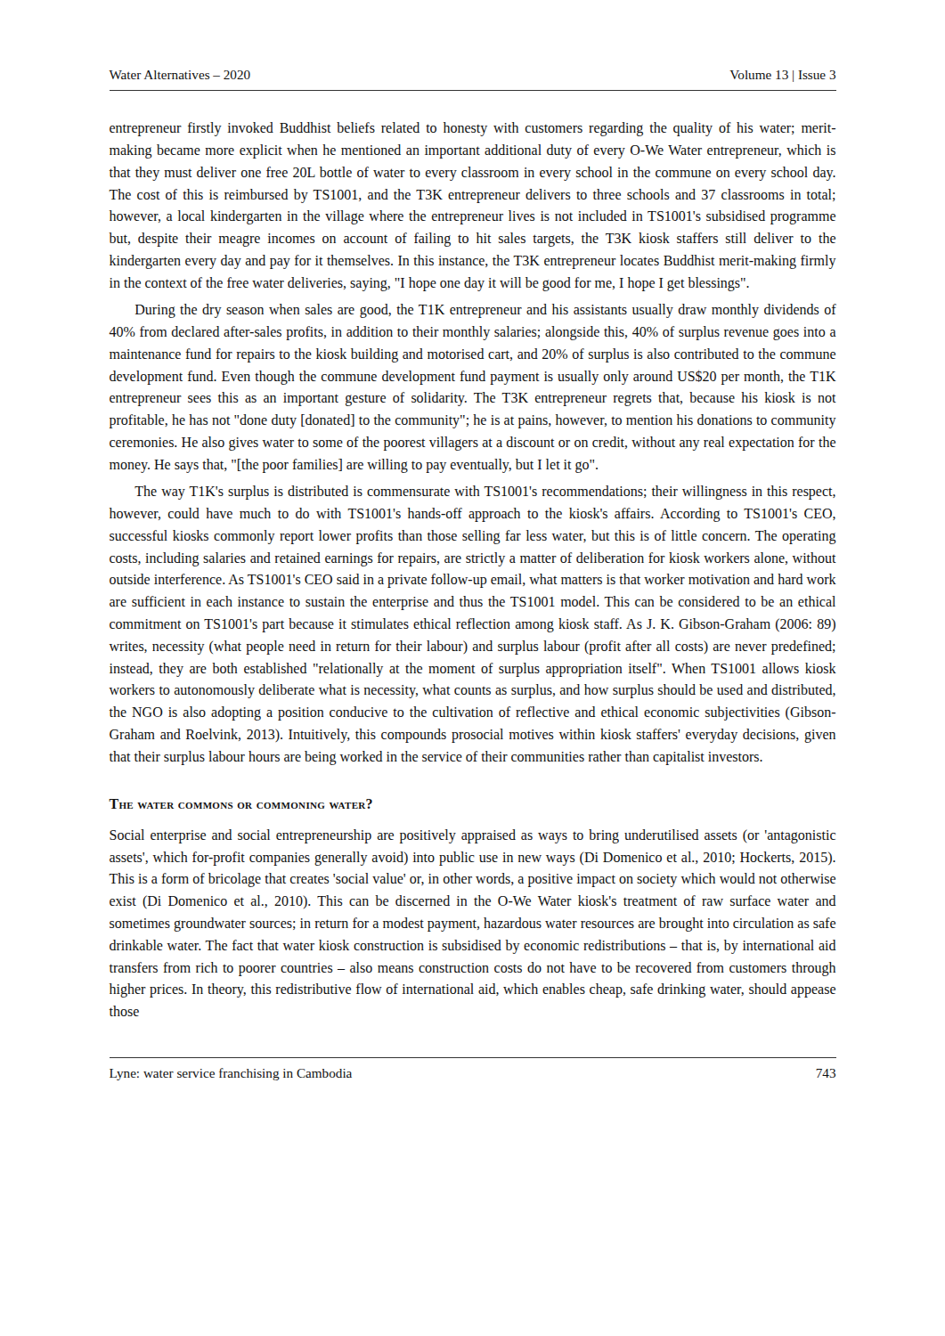Water Alternatives – 2020
Volume 13 | Issue 3
entrepreneur firstly invoked Buddhist beliefs related to honesty with customers regarding the quality of his water; merit-making became more explicit when he mentioned an important additional duty of every O-We Water entrepreneur, which is that they must deliver one free 20L bottle of water to every classroom in every school in the commune on every school day. The cost of this is reimbursed by TS1001, and the T3K entrepreneur delivers to three schools and 37 classrooms in total; however, a local kindergarten in the village where the entrepreneur lives is not included in TS1001's subsidised programme but, despite their meagre incomes on account of failing to hit sales targets, the T3K kiosk staffers still deliver to the kindergarten every day and pay for it themselves. In this instance, the T3K entrepreneur locates Buddhist merit-making firmly in the context of the free water deliveries, saying, "I hope one day it will be good for me, I hope I get blessings".
During the dry season when sales are good, the T1K entrepreneur and his assistants usually draw monthly dividends of 40% from declared after-sales profits, in addition to their monthly salaries; alongside this, 40% of surplus revenue goes into a maintenance fund for repairs to the kiosk building and motorised cart, and 20% of surplus is also contributed to the commune development fund. Even though the commune development fund payment is usually only around US$20 per month, the T1K entrepreneur sees this as an important gesture of solidarity. The T3K entrepreneur regrets that, because his kiosk is not profitable, he has not "done duty [donated] to the community"; he is at pains, however, to mention his donations to community ceremonies. He also gives water to some of the poorest villagers at a discount or on credit, without any real expectation for the money. He says that, "[the poor families] are willing to pay eventually, but I let it go".
The way T1K's surplus is distributed is commensurate with TS1001's recommendations; their willingness in this respect, however, could have much to do with TS1001's hands-off approach to the kiosk's affairs. According to TS1001's CEO, successful kiosks commonly report lower profits than those selling far less water, but this is of little concern. The operating costs, including salaries and retained earnings for repairs, are strictly a matter of deliberation for kiosk workers alone, without outside interference. As TS1001's CEO said in a private follow-up email, what matters is that worker motivation and hard work are sufficient in each instance to sustain the enterprise and thus the TS1001 model. This can be considered to be an ethical commitment on TS1001's part because it stimulates ethical reflection among kiosk staff. As J. K. Gibson-Graham (2006: 89) writes, necessity (what people need in return for their labour) and surplus labour (profit after all costs) are never predefined; instead, they are both established "relationally at the moment of surplus appropriation itself". When TS1001 allows kiosk workers to autonomously deliberate what is necessity, what counts as surplus, and how surplus should be used and distributed, the NGO is also adopting a position conducive to the cultivation of reflective and ethical economic subjectivities (Gibson-Graham and Roelvink, 2013). Intuitively, this compounds prosocial motives within kiosk staffers' everyday decisions, given that their surplus labour hours are being worked in the service of their communities rather than capitalist investors.
The water commons or commoning water?
Social enterprise and social entrepreneurship are positively appraised as ways to bring underutilised assets (or 'antagonistic assets', which for-profit companies generally avoid) into public use in new ways (Di Domenico et al., 2010; Hockerts, 2015). This is a form of bricolage that creates 'social value' or, in other words, a positive impact on society which would not otherwise exist (Di Domenico et al., 2010). This can be discerned in the O-We Water kiosk's treatment of raw surface water and sometimes groundwater sources; in return for a modest payment, hazardous water resources are brought into circulation as safe drinkable water. The fact that water kiosk construction is subsidised by economic redistributions – that is, by international aid transfers from rich to poorer countries – also means construction costs do not have to be recovered from customers through higher prices. In theory, this redistributive flow of international aid, which enables cheap, safe drinking water, should appease those
Lyne: water service franchising in Cambodia
743